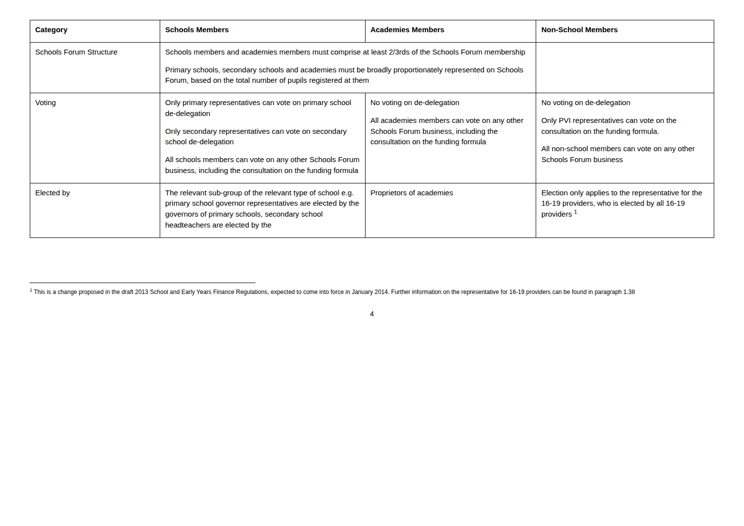| Category | Schools Members | Academies Members | Non-School Members |
| --- | --- | --- | --- |
| Schools Forum Structure | Schools members and academies members must comprise at least 2/3rds of the Schools Forum membership Primary schools, secondary schools and academies must be broadly proportionately represented on Schools Forum, based on the total number of pupils registered at them | |
| Voting | Only primary representatives can vote on primary school de-delegation Only secondary representatives can vote on secondary school de-delegation All schools members can vote on any other Schools Forum business, including the consultation on the funding formula | No voting on de-delegation All academies members can vote on any other Schools Forum business, including the consultation on the funding formula | No voting on de-delegation Only PVI representatives can vote on the consultation on the funding formula. All non-school members can vote on any other Schools Forum business |
| Elected by | The relevant sub-group of the relevant type of school e.g. primary school governor representatives are elected by the governors of primary schools, secondary school headteachers are elected by the | Proprietors of academies | Election only applies to the representative for the 16-19 providers, who is elected by all 16-19 providers 1 |
1 This is a change proposed in the draft 2013 School and Early Years Finance Regulations, expected to come into force in January 2014. Further information on the representative for 16-19 providers can be found in paragraph 1.38
4